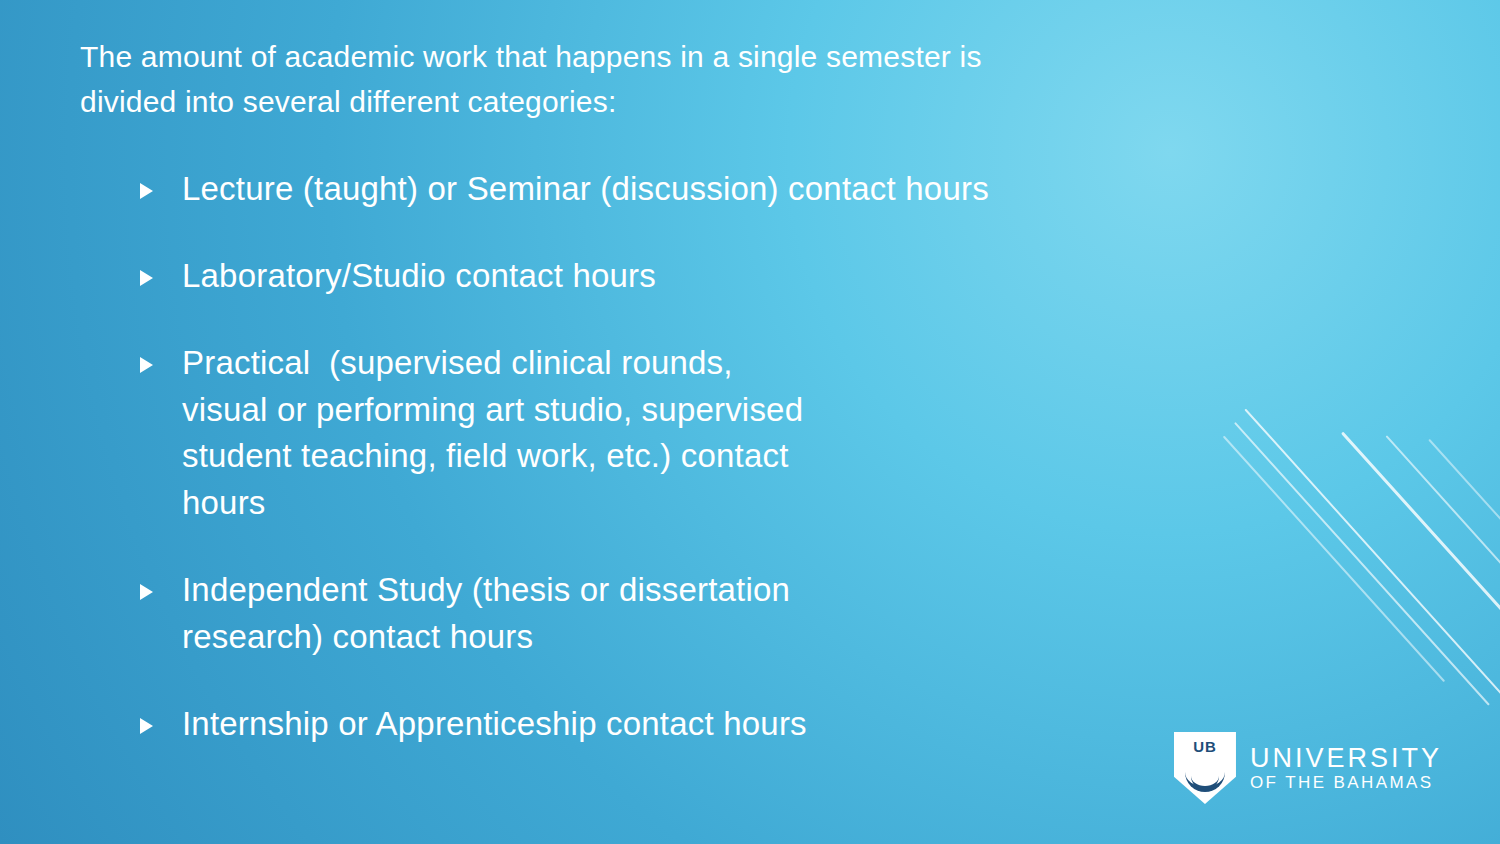The amount of academic work that happens in a single semester is divided into several different categories:
Lecture (taught) or Seminar (discussion) contact hours
Laboratory/Studio contact hours
Practical (supervised clinical rounds, visual or performing art studio, supervised student teaching, field work, etc.) contact hours
Independent Study (thesis or dissertation research) contact hours
Internship or Apprenticeship contact hours
UB
UNIVERSITY
OF THE BAHAMAS